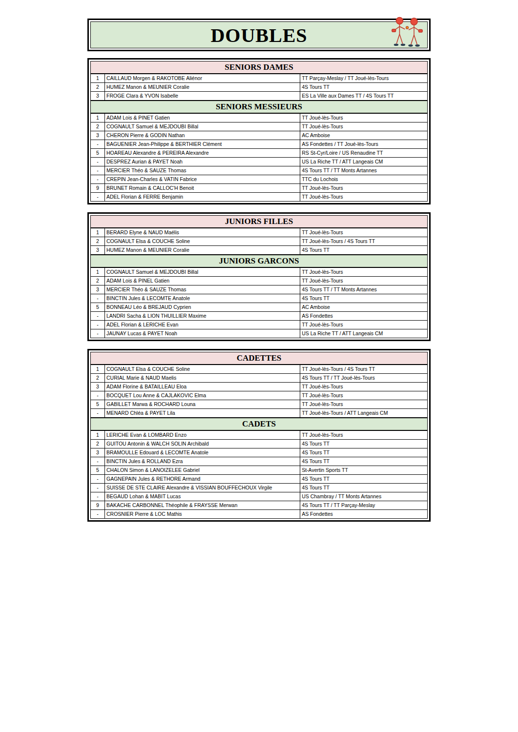DOUBLES
SENIORS DAMES
| 1 | CAILLAUD Morgen & RAKOTOBE Aliénor | TT Parçay-Meslay / TT Joué-lès-Tours |
| 2 | HUMEZ Manon & MEUNIER Coralie | 4S Tours TT |
| 3 | FROGE Clara & YVON Isabelle | ES La Ville aux Dames TT / 4S Tours TT |
SENIORS MESSIEURS
| 1 | ADAM Lois & PINET Gatien | TT Joué-lès-Tours |
| 2 | COGNAULT Samuel & MEJDOUBI Billal | TT Joué-lès-Tours |
| 3 | CHERON Pierre & GODIN Nathan | AC Amboise |
| - | BAGUENIER Jean-Philippe & BERTHIER Clément | AS Fondettes / TT Joué-lès-Tours |
| 5 | HOAREAU Alexandre & PEREIRA Alexandre | RS St-Cyr/Loire / US Renaudine TT |
| - | DESPREZ Aurian & PAYET Noah | US La Riche TT / ATT Langeais CM |
| - | MERCIER Théo & SAUZE Thomas | 4S Tours TT / TT Monts Artannes |
| - | CREPIN Jean-Charles & VATIN Fabrice | TTC du Lochois |
| 9 | BRUNET Romain & CALLOC'H Benoit | TT Joué-lès-Tours |
| - | ADEL Florian & FERRE Benjamin | TT Joué-lès-Tours |
JUNIORS FILLES
| 1 | BERARD Elyne & NAUD Maélis | TT Joué-lès-Tours |
| 2 | COGNAULT Elsa & COUCHE Soline | TT Joué-lès-Tours / 4S Tours TT |
| 3 | HUMEZ Manon & MEUNIER Coralie | 4S Tours TT |
JUNIORS GARCONS
| 1 | COGNAULT Samuel & MEJDOUBI Billal | TT Joué-lès-Tours |
| 2 | ADAM Lois & PINEL Gatien | TT Joué-lès-Tours |
| 3 | MERCIER Théo & SAUZE Thomas | 4S Tours TT / TT Monts Artannes |
| - | BINCTIN Jules & LECOMTE Anatole | 4S Tours TT |
| 5 | BONNEAU Léo & BREJAUD Cyprien | AC Amboise |
| - | LANDRI Sacha & LION THUILLIER Maxime | AS Fondettes |
| - | ADEL Florian & LERICHE Evan | TT Joué-lès-Tours |
| - | JAUNAY Lucas & PAYET Noah | US La Riche TT / ATT Langeais CM |
CADETTES
| 1 | COGNAULT Elsa & COUCHE Soline | TT Joué-lès-Tours / 4S Tours TT |
| 2 | CURIAL Marie & NAUD Maelis | 4S Tours TT / TT Joué-lès-Tours |
| 3 | ADAM Florine & BATAILLEAU Eloa | TT Joué-lès-Tours |
| - | BOCQUET Lou Anne & CAJLAKOVIC Elma | TT Joué-lès-Tours |
| 5 | GABILLET Marwa & ROCHARD Louna | TT Joué-lès-Tours |
| - | MENARD Chléa & PAYET Lila | TT Joué-lès-Tours / ATT Langeais CM |
CADETS
| 1 | LERICHE Evan & LOMBARD Enzo | TT Joué-lès-Tours |
| 2 | GUITOU Antonin & WALCH SOLIN Archibald | 4S Tours TT |
| 3 | BRAMOULLE Edouard & LECOMTE Anatole | 4S Tours TT |
| - | BINCTIN Jules & ROLLAND Ezra | 4S Tours TT |
| 5 | CHALON Simon & LANOIZELEE Gabriel | St-Avertin Sports TT |
| - | GAGNEPAIN Jules & RETHORE Armand | 4S Tours TT |
| - | SUISSE DE STE CLAIRE Alexandre & VISSIAN BOUFFECHOUX Virgile | 4S Tours TT |
| - | BEGAUD Lohan & MABIT Lucas | US Chambray / TT Monts Artannes |
| 9 | BAKACHE CARBONNEL Théophile & FRAYSSE Merwan | 4S Tours TT / TT Parçay-Meslay |
| - | CROSNIER Pierre & LOC Mathis | AS Fondettes |